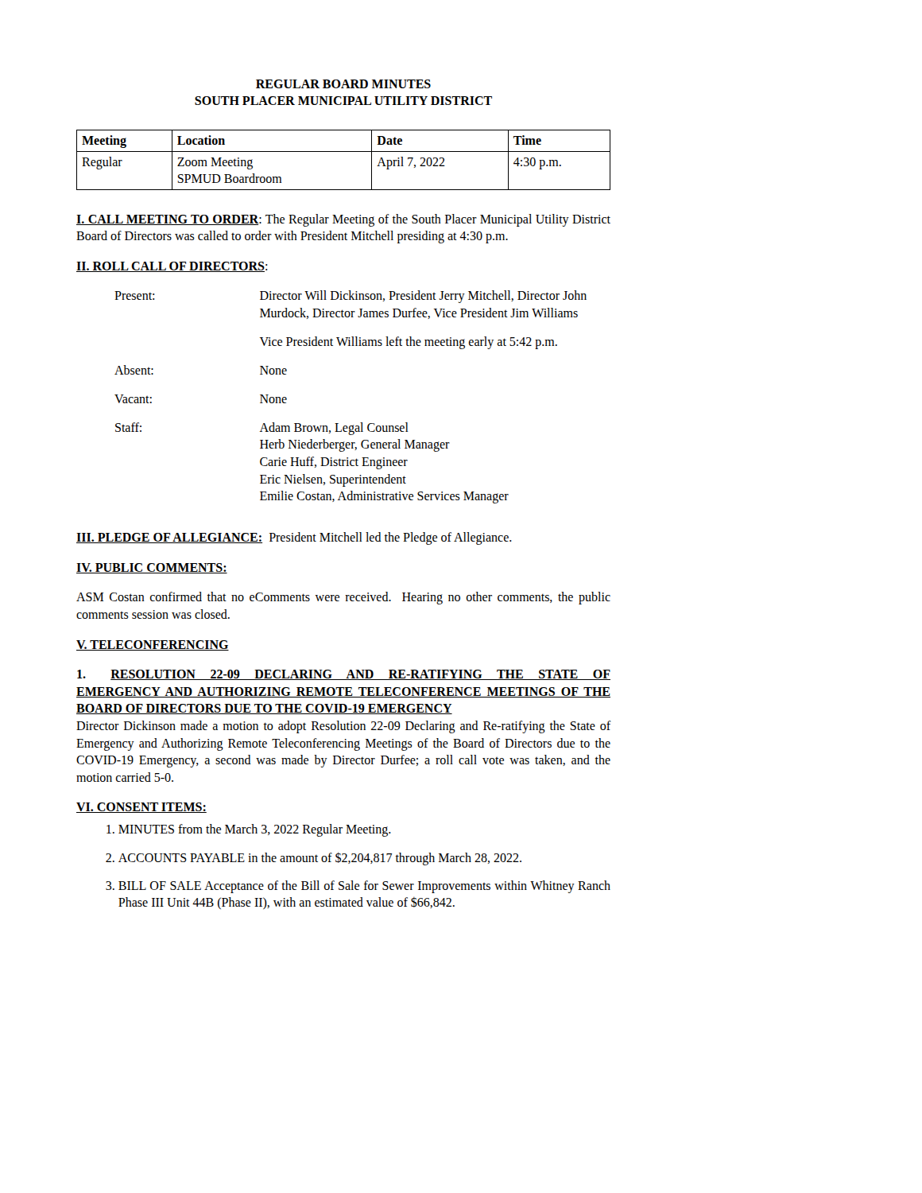REGULAR BOARD MINUTES
SOUTH PLACER MUNICIPAL UTILITY DISTRICT
| Meeting | Location | Date | Time |
| --- | --- | --- | --- |
| Regular | Zoom Meeting SPMUD Boardroom | April 7, 2022 | 4:30 p.m. |
I. CALL MEETING TO ORDER: The Regular Meeting of the South Placer Municipal Utility District Board of Directors was called to order with President Mitchell presiding at 4:30 p.m.
II. ROLL CALL OF DIRECTORS:
| Present: | Director Will Dickinson, President Jerry Mitchell, Director John Murdock, Director James Durfee, Vice President Jim Williams Vice President Williams left the meeting early at 5:42 p.m. |
| Absent: | None |
| Vacant: | None |
| Staff: | Adam Brown, Legal Counsel Herb Niederberger, General Manager Carie Huff, District Engineer Eric Nielsen, Superintendent Emilie Costan, Administrative Services Manager |
III. PLEDGE OF ALLEGIANCE: President Mitchell led the Pledge of Allegiance.
IV. PUBLIC COMMENTS:
ASM Costan confirmed that no eComments were received. Hearing no other comments, the public comments session was closed.
V. TELECONFERENCING
1. RESOLUTION 22-09 DECLARING AND RE-RATIFYING THE STATE OF EMERGENCY AND AUTHORIZING REMOTE TELECONFERENCE MEETINGS OF THE BOARD OF DIRECTORS DUE TO THE COVID-19 EMERGENCY
Director Dickinson made a motion to adopt Resolution 22-09 Declaring and Re-ratifying the State of Emergency and Authorizing Remote Teleconferencing Meetings of the Board of Directors due to the COVID-19 Emergency, a second was made by Director Durfee; a roll call vote was taken, and the motion carried 5-0.
VI. CONSENT ITEMS:
MINUTES from the March 3, 2022 Regular Meeting.
ACCOUNTS PAYABLE in the amount of $2,204,817 through March 28, 2022.
BILL OF SALE Acceptance of the Bill of Sale for Sewer Improvements within Whitney Ranch Phase III Unit 44B (Phase II), with an estimated value of $66,842.